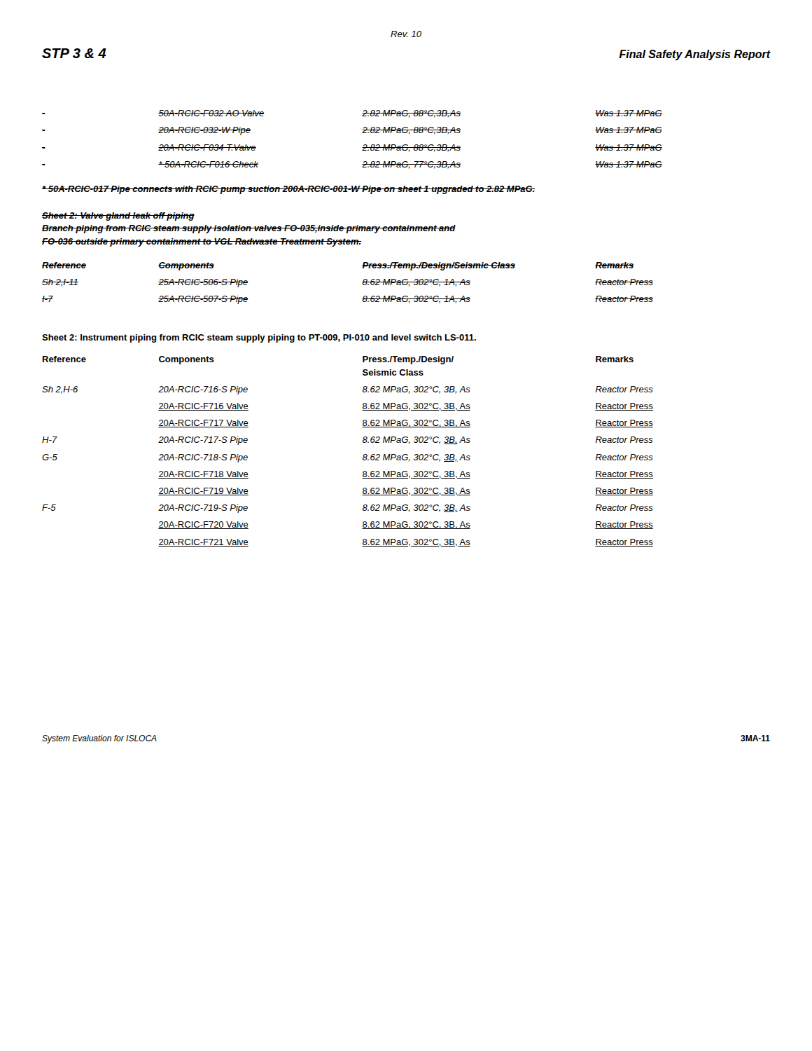Rev. 10
STP 3 & 4
Final Safety Analysis Report
| - | 50A-RCIC-F032 AO Valve | 2.82 MPaG, 88°C,3B,As | Was 1.37 MPaG |
| - | 20A-RCIC-032-W Pipe | 2.82 MPaG, 88°C,3B,As | Was 1.37 MPaG |
| - | 20A-RCIC-F034 T.Valve | 2.82 MPaG, 88°C,3B,As | Was 1.37 MPaG |
| - | * 50A-RCIC-F016 Check | 2.82 MPaG, 77°C,3B,As | Was 1.37 MPaG |
* 50A-RCIC-017 Pipe connects with RCIC pump suction 200A-RCIC-001-W Pipe on sheet 1 upgraded to 2.82 MPaG.
Sheet 2: Valve gland leak off piping
Branch piping from RCIC steam supply isolation valves FO-035,inside primary containment and
FO-036 outside primary containment to VGL Radwaste Treatment System.
| Reference | Components | Press./Temp./Design/Seismic Class | Remarks |
| Sh 2,I-11 | 25A-RCIC-506-S Pipe | 8.62 MPaG, 302°C, 1A, As | Reactor Press |
| I-7 | 25A-RCIC-507-S Pipe | 8.62 MPaG, 302°C, 1A, As | Reactor Press |
Sheet 2: Instrument piping from RCIC steam supply piping to PT-009, PI-010 and level switch LS-011.
| Reference | Components | Press./Temp./Design/ Seismic Class | Remarks |
| Sh 2,H-6 | 20A-RCIC-716-S Pipe | 8.62 MPaG, 302°C, 3B, As | Reactor Press |
| | 20A-RCIC-F716 Valve | 8.62 MPaG, 302°C, 3B, As | Reactor Press |
| | 20A-RCIC-F717 Valve | 8.62 MPaG, 302°C, 3B, As | Reactor Press |
| H-7 | 20A-RCIC-717-S Pipe | 8.62 MPaG, 302°C, 3B, As | Reactor Press |
| G-5 | 20A-RCIC-718-S Pipe | 8.62 MPaG, 302°C, 3B, As | Reactor Press |
| | 20A-RCIC-F718 Valve | 8.62 MPaG, 302°C, 3B, As | Reactor Press |
| | 20A-RCIC-F719 Valve | 8.62 MPaG, 302°C, 3B, As | Reactor Press |
| F-5 | 20A-RCIC-719-S Pipe | 8.62 MPaG, 302°C, 3B, As | Reactor Press |
| | 20A-RCIC-F720 Valve | 8.62 MPaG, 302°C, 3B, As | Reactor Press |
| | 20A-RCIC-F721 Valve | 8.62 MPaG, 302°C, 3B, As | Reactor Press |
System Evaluation for ISLOCA
3MA-11